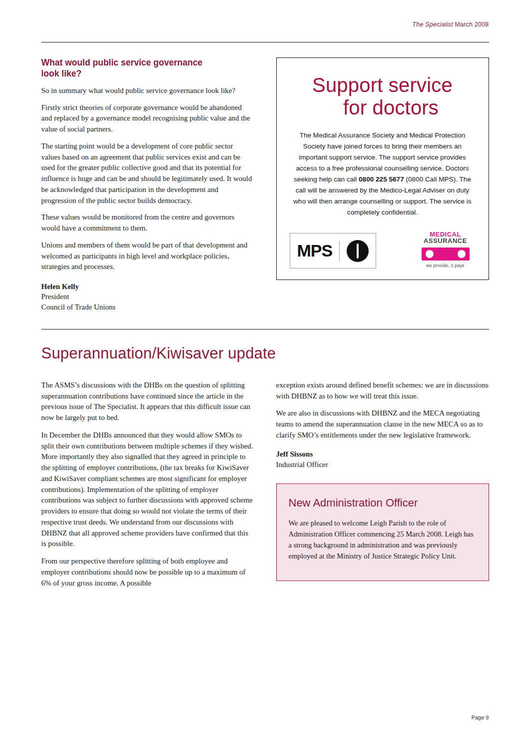The Specialist March 2008
What would public service governance
look like?
So in summary what would public service governance look like?
Firstly strict theories of corporate governance would be abandoned and replaced by a governance model recognising public value and the value of social partners.
The starting point would be a development of core public sector values based on an agreement that public services exist and can be used for the greater public collective good and that its potential for influence is huge and can be and should be legitimately used. It would be acknowledged that participation in the development and progression of the public sector builds democracy.
These values would be monitored from the centre and governors would have a commitment to them.
Unions and members of them would be part of that development and welcomed as participants in high level and workplace policies, strategies and processes.
Helen Kelly
President
Council of Trade Unions
Support servicefor doctors
The Medical Assurance Society and Medical Protection Society have joined forces to bring their members an important support service. The support service provides access to a free professional counselling service. Doctors seeking help can call 0800 225 5677 (0800 Call MPS). The call will be answered by the Medico-Legal Adviser on duty who will then arrange counselling or support. The service is completely confidential.
MPS
MEDICAL
ASSURANCE
we provide, it pays
Superannuation/Kiwisaver update
The ASMS’s discussions with the DHBs on the question of splitting superannuation contributions have continued since the article in the previous issue of The Specialist. It appears that this difficult issue can now be largely put to bed.
In December the DHBs announced that they would allow SMOs to split their own contributions between multiple schemes if they wished. More importantly they also signalled that they agreed in principle to the splitting of employer contributions, (the tax breaks for KiwiSaver and KiwiSaver compliant schemes are most significant for employer contributions). Implementation of the splitting of employer contributions was subject to further discussions with approved scheme providers to ensure that doing so would not violate the terms of their respective trust deeds. We understand from our discussions with DHBNZ that all approved scheme providers have confirmed that this is possible.
From our perspective therefore splitting of both employee and employer contributions should now be possible up to a maximum of 6% of your gross income. A possible
exception exists around defined benefit schemes: we are in discussions with DHBNZ as to how we will treat this issue.
We are also in discussions with DHBNZ and the MECA negotiating teams to amend the superannuation clause in the new MECA so as to clarify SMO’s entitlements under the new legislative framework.
Jeff Sissons
Industrial Officer
New Administration Officer
We are pleased to welcome Leigh Parish to the role of Administration Officer commencing 25 March 2008. Leigh has a strong background in administration and was previously employed at the Ministry of Justice Strategic Policy Unit.
Page 9